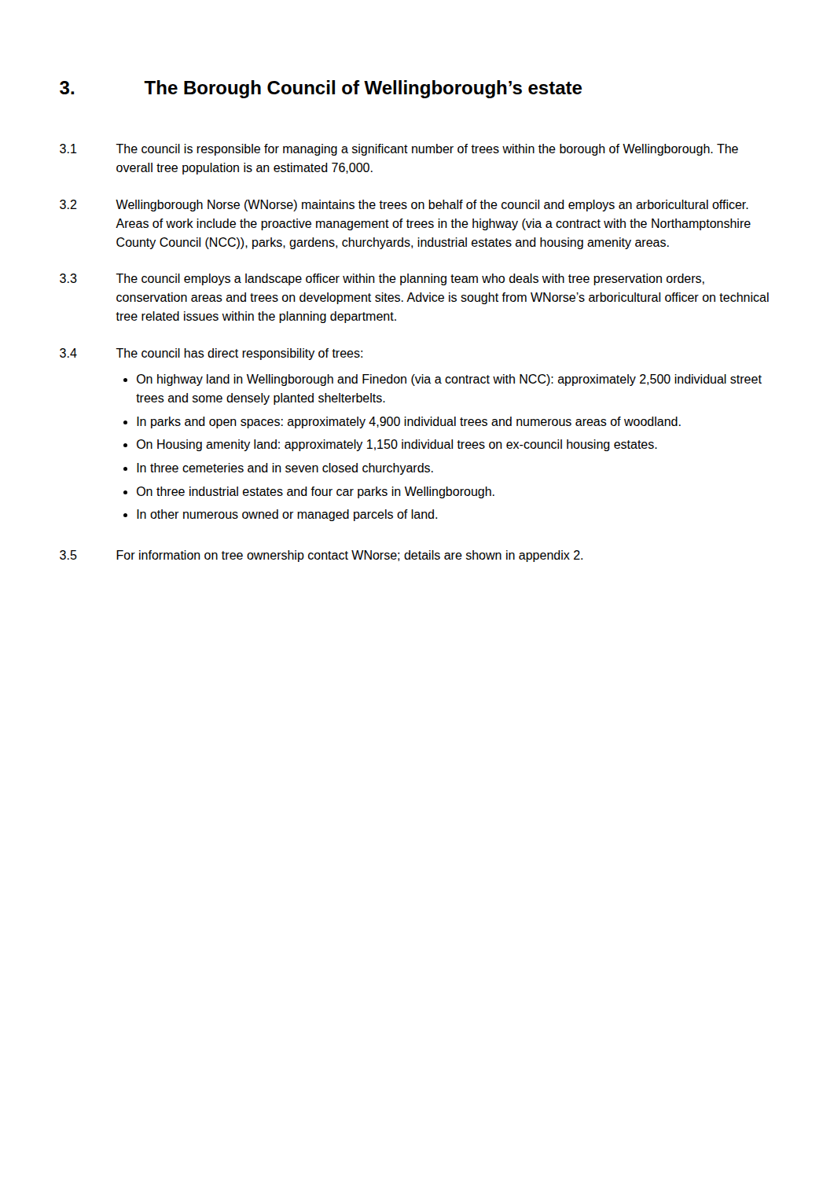3. The Borough Council of Wellingborough’s estate
3.1 The council is responsible for managing a significant number of trees within the borough of Wellingborough. The overall tree population is an estimated 76,000.
3.2 Wellingborough Norse (WNorse) maintains the trees on behalf of the council and employs an arboricultural officer. Areas of work include the proactive management of trees in the highway (via a contract with the Northamptonshire County Council (NCC)), parks, gardens, churchyards, industrial estates and housing amenity areas.
3.3 The council employs a landscape officer within the planning team who deals with tree preservation orders, conservation areas and trees on development sites. Advice is sought from WNorse’s arboricultural officer on technical tree related issues within the planning department.
3.4 The council has direct responsibility of trees:
On highway land in Wellingborough and Finedon (via a contract with NCC): approximately 2,500 individual street trees and some densely planted shelterbelts.
In parks and open spaces: approximately 4,900 individual trees and numerous areas of woodland.
On Housing amenity land: approximately 1,150 individual trees on ex-council housing estates.
In three cemeteries and in seven closed churchyards.
On three industrial estates and four car parks in Wellingborough.
In other numerous owned or managed parcels of land.
3.5 For information on tree ownership contact WNorse; details are shown in appendix 2.